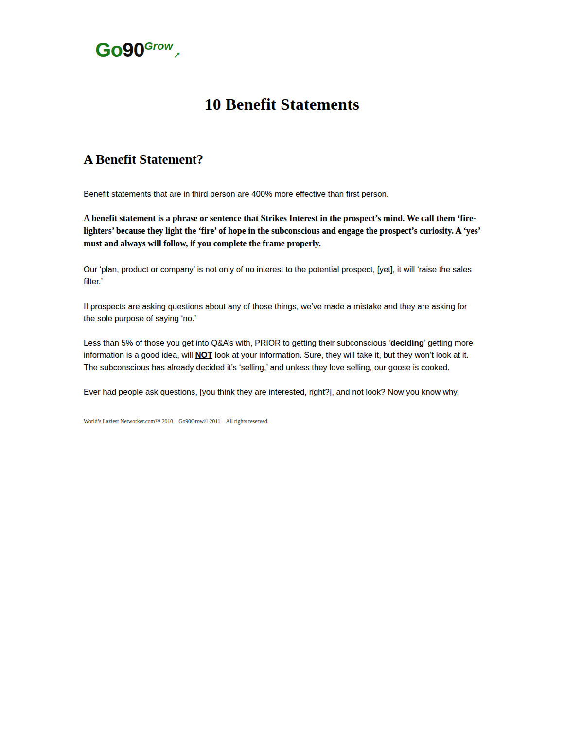Go 90 Grow➚
10 Benefit Statements
A Benefit Statement?
Benefit statements that are in third person are 400% more effective than first person.
A benefit statement is a phrase or sentence that Strikes Interest in the prospect’s mind. We call them ‘fire-lighters’ because they light the ‘fire’ of hope in the subconscious and engage the prospect’s curiosity. A ‘yes’ must and always will follow, if you complete the frame properly.
Our ‘plan, product or company’ is not only of no interest to the potential prospect, [yet], it will ‘raise the sales filter.’
If prospects are asking questions about any of those things, we’ve made a mistake and they are asking for the sole purpose of saying ‘no.’
Less than 5% of those you get into Q&A’s with, PRIOR to getting their subconscious ‘deciding’ getting more information is a good idea, will NOT look at your information. Sure, they will take it, but they won’t look at it. The subconscious has already decided it’s ‘selling,’ and unless they love selling, our goose is cooked.
Ever had people ask questions, [you think they are interested, right?], and not look? Now you know why.
World’s Laziest Networker.com™ 2010 – Go90Grow© 2011 – All rights reserved.